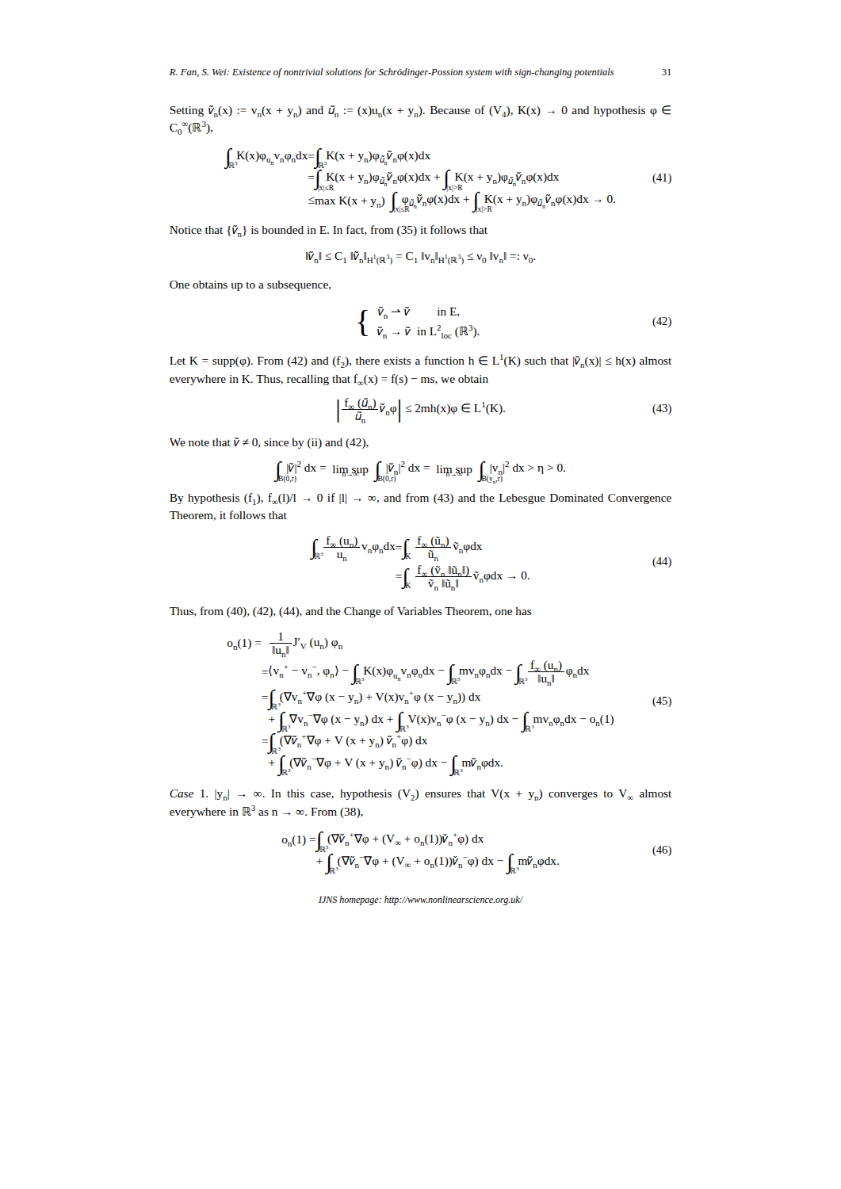R. Fan, S. Wei: Existence of nontrivial solutions for Schrödinger-Possion system with sign-changing potentials 31
Setting 𝑣̃n(x) := vn(x + yn) and 𝑢̃n := (x)un(x + yn). Because of (V4), K(x) → 0 and hypothesis φ ∈ C0∞(ℝ3),
| ∫ ℝ 3 K(x)φ u n v n φ n dx | = | ∫ ℝ 3 K(x + y n )φ 𝑢̃ n 𝑣̃ n φ(x)dx |
| | = | ∫ /x/≤R K(x + y n )φ 𝑢̃ n 𝑣̃ n φ(x)dx + ∫ /x/>R K(x + y n )φ 𝑢̃ n 𝑣̃ n φ(x)dx |
| | ≤ | max K(x + y n ) ∫ /x/≤R φ 𝑢̃ n 𝑣̃ n φ(x)dx + ∫ /x/>R K(x + y n )φ 𝑢̃ n 𝑣̃ n φ(x)dx → 0. |
(41)
Notice that {𝑣̃n} is bounded in E. In fact, from (35) it follows that
‖𝑣̃n‖ ≤ C1 ‖𝑣̃n‖H1(ℝ3) = C1 ‖vn‖H1(ℝ3) ≤ ν0 ‖vn‖ =: ν0.
One obtains up to a subsequence,
{
| 𝑣̃ n ⇀ 𝑣̃ | in E, |
| 𝑣̃ n → 𝑣̃ | in L 2 loc (ℝ 3 ). |
(42)
Let K = supp(φ). From (42) and (f2), there exists a function h ∈ L1(K) such that |𝑣̃n(x)| ≤ h(x) almost everywhere in K. Thus, recalling that f∞(x) = f(s) − ms, we obtain
|f∞ (𝑢̃n) 𝑢̃n𝑣̃nφ| ≤ 2mh(x)φ ∈ L1(K).
(43)
We note that 𝑣̃ ≠ 0, since by (ii) and (42),
∫B(0,r)|𝑣̃|2 dx = lim sup n→∞ ∫B(0,r)|𝑣̃n|2 dx = lim sup n→∞ ∫B(yn,r)|vn|2 dx > η > 0.
By hypothesis (f1), f∞(l)/l → 0 if |l| → ∞, and from (43) and the Lebesgue Dominated Convergence Theorem, it follows that
| ∫ ℝ 3 f ∞ (u n ) u n v n φ n dx | = | ∫ K f ∞ (ũ n ) ũ n ṽ n φdx |
| | = | ∫ K f ∞ (ṽ n ‖ũ n ‖) ṽ n ‖ũ n ‖ ṽ n φdx → 0. |
(44)
Thus, from (40), (42), (44), and the Change of Variables Theorem, one has
| o n (1) = | | 1 ‖u n ‖ J′ V (u n ) φ n |
| | = | ⟨v n + − v n − , φ n ⟩ − ∫ ℝ 3 K(x)φ u n v n φ n dx − ∫ ℝ 3 mv n φ n dx − ∫ ℝ 3 f ∞ (u n ) ‖u n ‖ φ n dx |
| | = | ∫ ℝ 3 (∇v n + ∇φ (x − y n ) + V(x)v n + φ (x − y n )) dx |
| | | + ∫ ℝ 3 ∇v n − ∇φ (x − y n ) dx + ∫ ℝ 3 V(x)v n − φ (x − y n ) dx − ∫ ℝ 3 mv n φ n dx − o n (1) |
| | = | ∫ ℝ 3 (∇𝑣̃ n + ∇φ + V (x + y n ) 𝑣̃ n + φ) dx |
| | | + ∫ ℝ 3 (∇𝑣̃ n − ∇φ + V (x + y n ) 𝑣̃ n − φ) dx − ∫ ℝ 3 m𝑣̃ n φdx. |
(45)
Case 1. |yn| → ∞. In this case, hypothesis (V2) ensures that V(x + yn) converges to V∞ almost everywhere in ℝ3 as n → ∞. From (38),
| o n (1) = | | ∫ ℝ 3 (∇𝑣̃ n + ∇φ + (V ∞ + o n (1))𝑣̌ n + φ) dx |
| | | + ∫ ℝ 3 (∇𝑣̃ n − ∇φ + (V ∞ + o n (1))𝑣̌ n − φ) dx − ∫ ℝ 3 m𝑣̃ n φdx. |
(46)
IJNS homepage: http://www.nonlinearscience.org.uk/